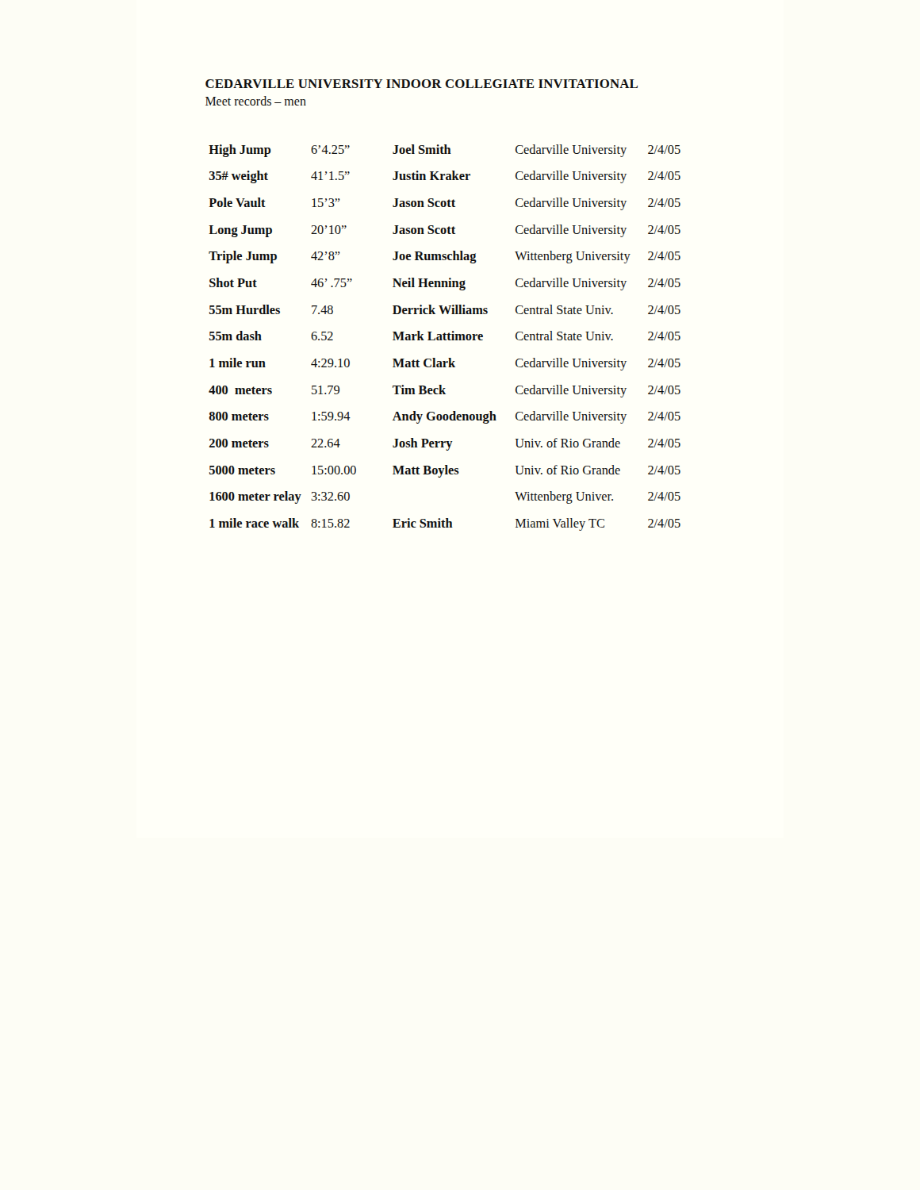Cedarville University Indoor Collegiate Invitational
Meet records – men
| High Jump | 6’4.25” | Joel Smith | Cedarville University | 2/4/05 |
| 35# weight | 41’1.5” | Justin Kraker | Cedarville University | 2/4/05 |
| Pole Vault | 15’3” | Jason Scott | Cedarville University | 2/4/05 |
| Long Jump | 20’10” | Jason Scott | Cedarville University | 2/4/05 |
| Triple Jump | 42’8” | Joe Rumschlag | Wittenberg University | 2/4/05 |
| Shot Put | 46’ .75” | Neil Henning | Cedarville University | 2/4/05 |
| 55m Hurdles | 7.48 | Derrick Williams | Central State Univ. | 2/4/05 |
| 55m dash | 6.52 | Mark Lattimore | Central State Univ. | 2/4/05 |
| 1 mile run | 4:29.10 | Matt Clark | Cedarville University | 2/4/05 |
| 400 meters | 51.79 | Tim Beck | Cedarville University | 2/4/05 |
| 800 meters | 1:59.94 | Andy Goodenough | Cedarville University | 2/4/05 |
| 200 meters | 22.64 | Josh Perry | Univ. of Rio Grande | 2/4/05 |
| 5000 meters | 15:00.00 | Matt Boyles | Univ. of Rio Grande | 2/4/05 |
| 1600 meter relay | 3:32.60 | | Wittenberg Univer. | 2/4/05 |
| 1 mile race walk | 8:15.82 | Eric Smith | Miami Valley TC | 2/4/05 |